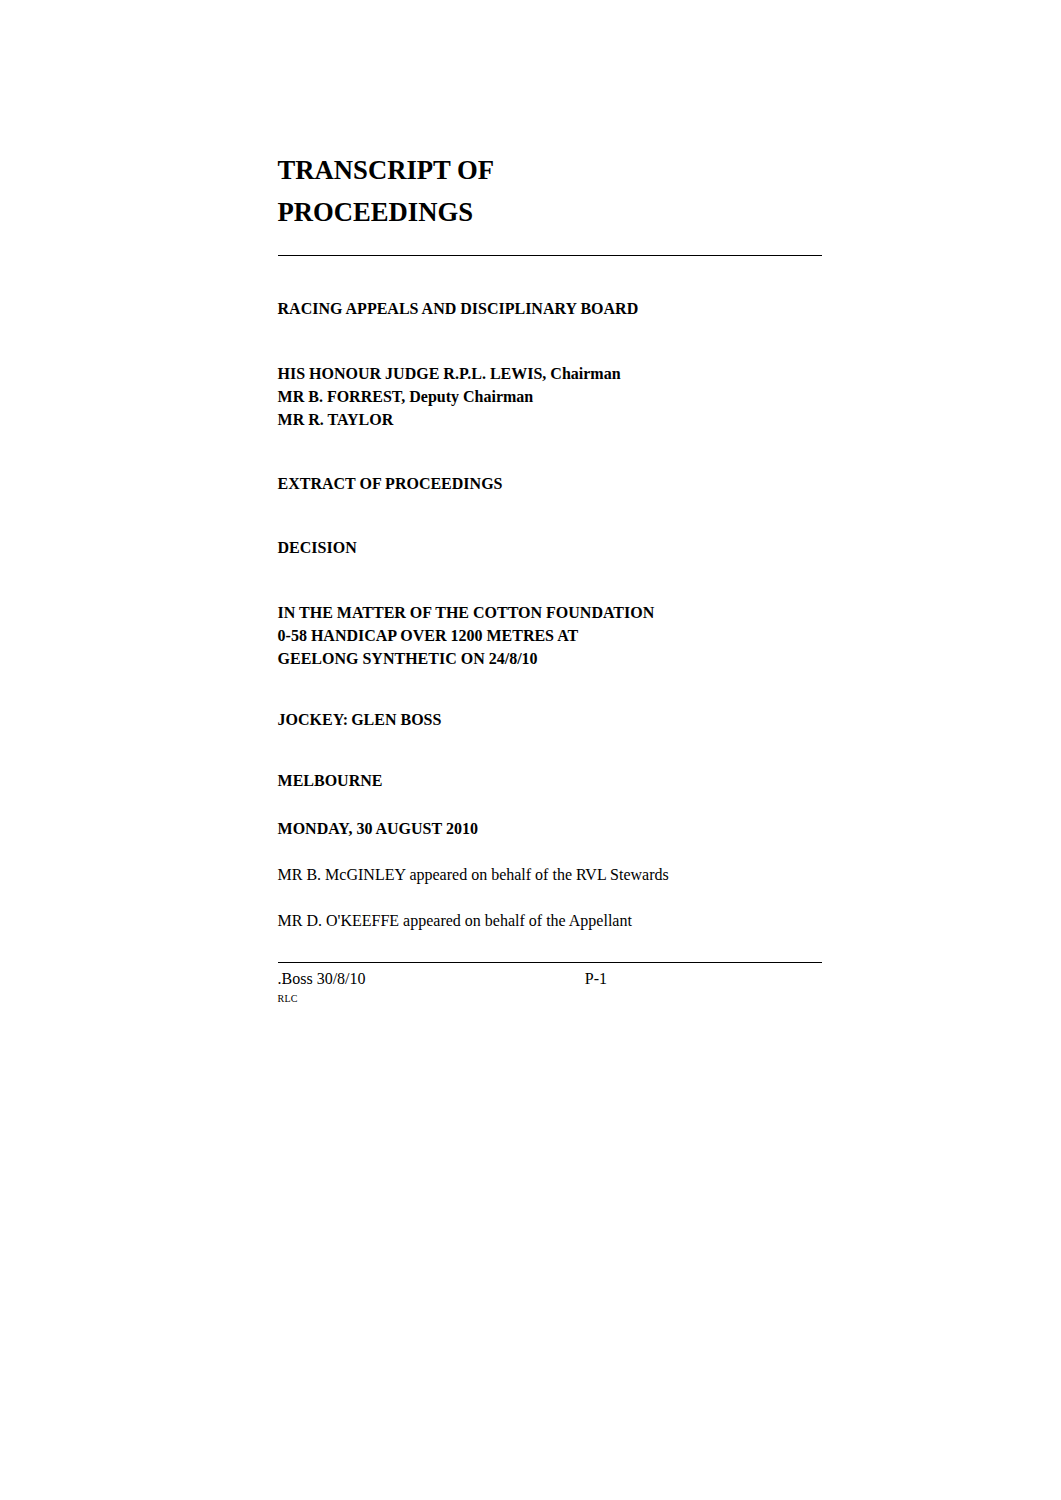TRANSCRIPT OF
PROCEEDINGS
RACING APPEALS AND DISCIPLINARY BOARD
HIS HONOUR JUDGE R.P.L. LEWIS, Chairman MR B. FORREST, Deputy Chairman MR R. TAYLOR
EXTRACT OF PROCEEDINGS
DECISION
IN THE MATTER OF THE COTTON FOUNDATION 0-58 HANDICAP OVER 1200 METRES AT GEELONG SYNTHETIC ON 24/8/10
JOCKEY: GLEN BOSS
MELBOURNE
MONDAY, 30 AUGUST 2010
MR B. McGINLEY appeared on behalf of the RVL Stewards
MR D. O'KEEFFE appeared on behalf of the Appellant
.Boss 30/8/10
P-1
RLC